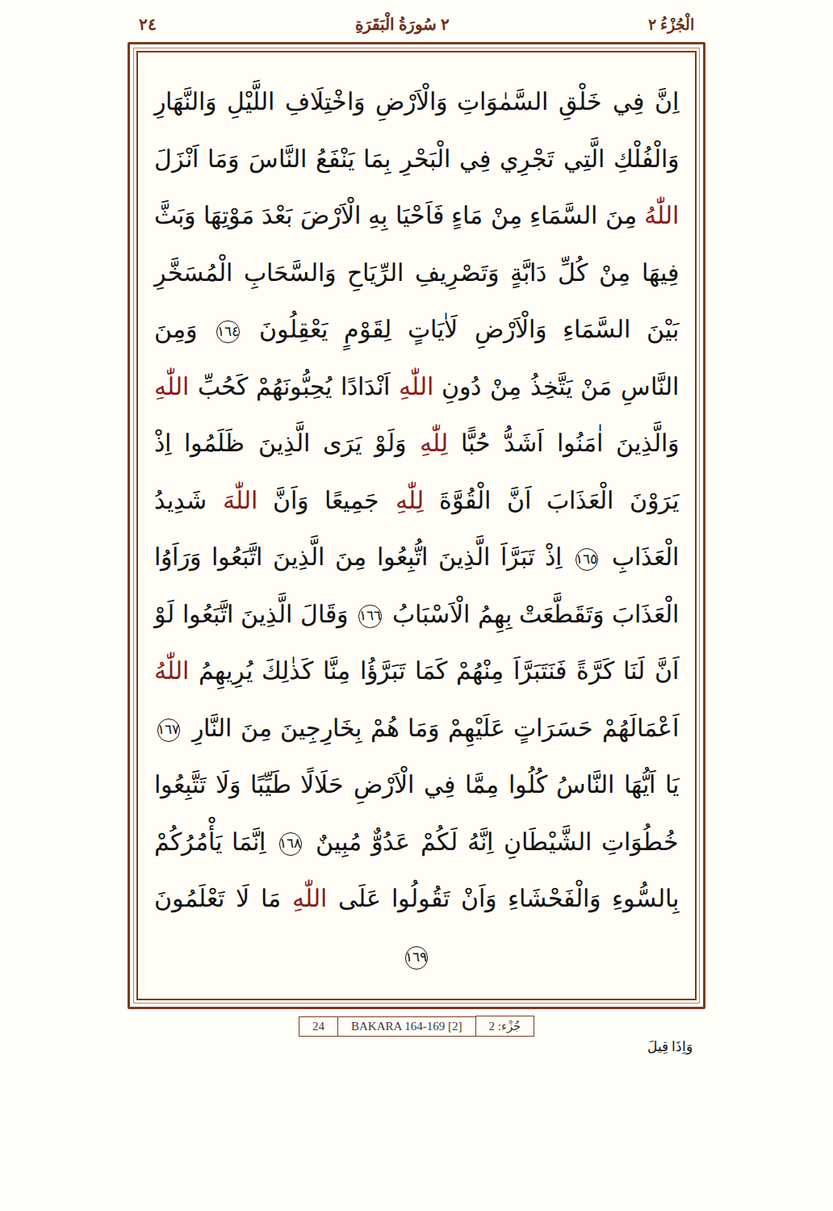الْجُزْءُ ٢
٢ سُورَةُ الْبَقَرَةِ
٢٤
اِنَّ فِي خَلْقِ السَّمٰوَاتِ وَالْاَرْضِ وَاخْتِلَافِ اللَّيْلِ وَالنَّهَارِ وَالْفُلْكِ الَّتِي تَجْرِي فِي الْبَحْرِ بِمَا يَنْفَعُ النَّاسَ وَمَا اَنْزَلَ اللّٰهُ مِنَ السَّمَاءِ مِنْ مَاءٍ فَاَحْيَا بِهِ الْاَرْضَ بَعْدَ مَوْتِهَا وَبَثَّ فِيهَا مِنْ كُلِّ دَابَّةٍ وَتَصْرِيفِ الرِّيَاحِ وَالسَّحَابِ الْمُسَخَّرِ بَيْنَ السَّمَاءِ وَالْاَرْضِ لَاٰيَاتٍ لِقَوْمٍ يَعْقِلُونَ ١٦٤ وَمِنَ النَّاسِ مَنْ يَتَّخِذُ مِنْ دُونِ اللّٰهِ اَنْدَادًا يُحِبُّونَهُمْ كَحُبِّ اللّٰهِ وَالَّذِينَ اٰمَنُوا اَشَدُّ حُبًّا لِلّٰهِ وَلَوْ يَرَى الَّذِينَ ظَلَمُوا اِذْ يَرَوْنَ الْعَذَابَ اَنَّ الْقُوَّةَ لِلّٰهِ جَمِيعًا وَاَنَّ اللّٰهَ شَدِيدُ الْعَذَابِ ١٦٥ اِذْ تَبَرَّاَ الَّذِينَ اتُّبِعُوا مِنَ الَّذِينَ اتَّبَعُوا وَرَاَوُا الْعَذَابَ وَتَقَطَّعَتْ بِهِمُ الْاَسْبَابُ ١٦٦ وَقَالَ الَّذِينَ اتَّبَعُوا لَوْ اَنَّ لَنَا كَرَّةً فَنَتَبَرَّاَ مِنْهُمْ كَمَا تَبَرَّؤُا مِنَّا كَذٰلِكَ يُرِيهِمُ اللّٰهُ اَعْمَالَهُمْ حَسَرَاتٍ عَلَيْهِمْ وَمَا هُمْ بِخَارِجِينَ مِنَ النَّارِ ١٦٧ يَا اَيُّهَا النَّاسُ كُلُوا مِمَّا فِي الْاَرْضِ حَلَالًا طَيِّبًا وَلَا تَتَّبِعُوا خُطُوَاتِ الشَّيْطَانِ اِنَّهُ لَكُمْ عَدُوٌّ مُبِينٌ ١٦٨ اِنَّمَا يَأْمُرُكُمْ بِالسُّوءِ وَالْفَحْشَاءِ وَاَنْ تَقُولُوا عَلَى اللّٰهِ مَا لَا تَعْلَمُونَ ١٦٩
جُزْء: 2
[2] BAKARA 164-169
24
وَاِذَا قِيلَ